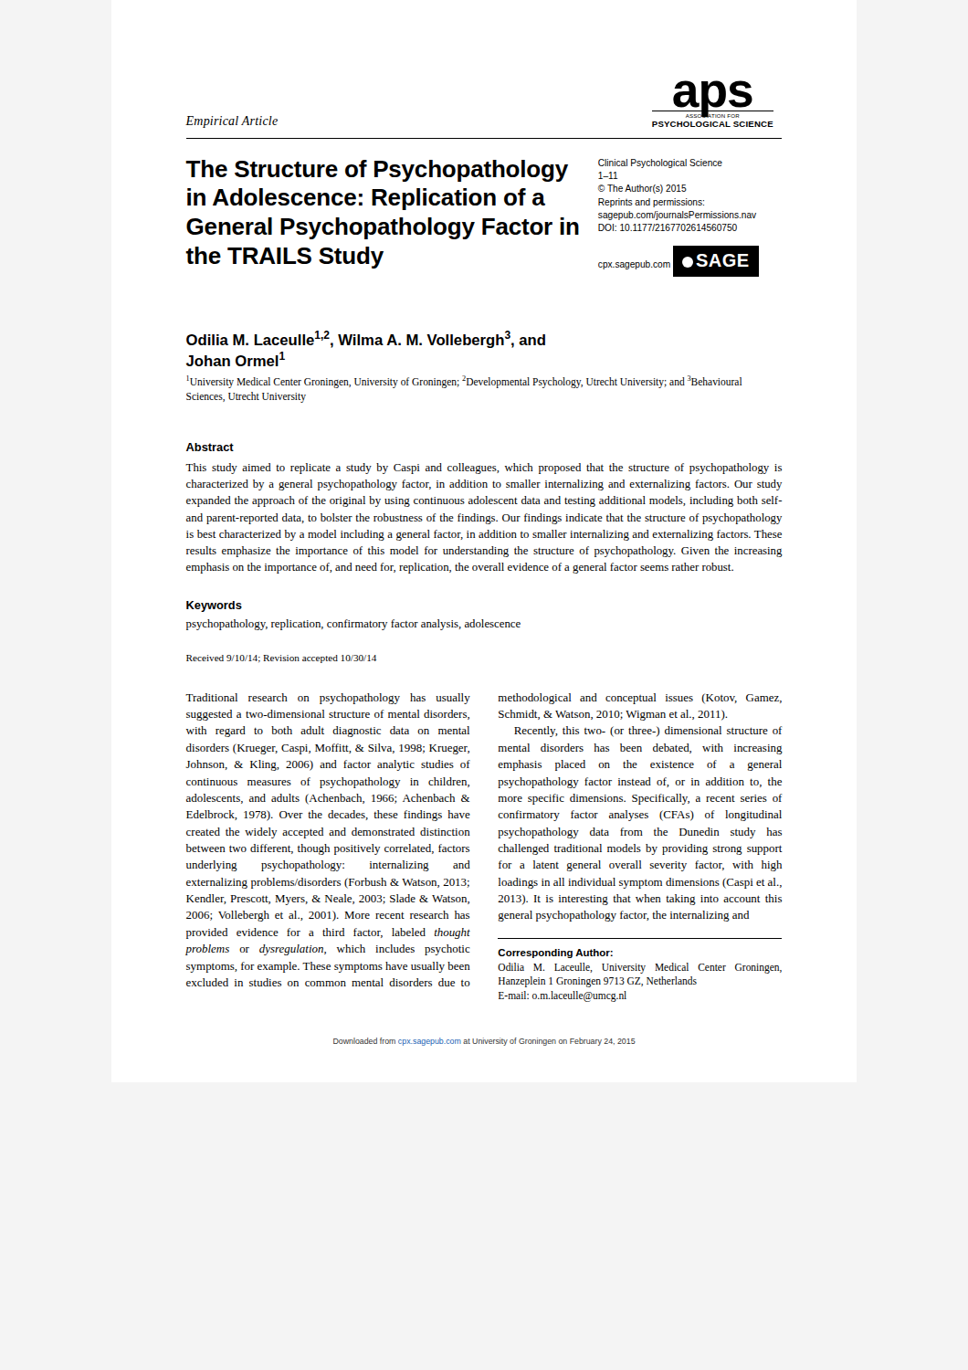Empirical Article
aps ASSOCIATION FOR PSYCHOLOGICAL SCIENCE
The Structure of Psychopathology in Adolescence: Replication of a General Psychopathology Factor in the TRAILS Study
Clinical Psychological Science
1–11
© The Author(s) 2015
Reprints and permissions:
sagepub.com/journalsPermissions.nav
DOI: 10.1177/2167702614560750
cpx.sagepub.com
SAGE
Odilia M. Laceulle1,2, Wilma A. M. Vollebergh3, and
Johan Ormel1
1University Medical Center Groningen, University of Groningen; 2Developmental Psychology, Utrecht University; and 3Behavioural Sciences, Utrecht University
Abstract
This study aimed to replicate a study by Caspi and colleagues, which proposed that the structure of psychopathology is characterized by a general psychopathology factor, in addition to smaller internalizing and externalizing factors. Our study expanded the approach of the original by using continuous adolescent data and testing additional models, including both self- and parent-reported data, to bolster the robustness of the findings. Our findings indicate that the structure of psychopathology is best characterized by a model including a general factor, in addition to smaller internalizing and externalizing factors. These results emphasize the importance of this model for understanding the structure of psychopathology. Given the increasing emphasis on the importance of, and need for, replication, the overall evidence of a general factor seems rather robust.
Keywords
psychopathology, replication, confirmatory factor analysis, adolescence
Received 9/10/14; Revision accepted 10/30/14
Traditional research on psychopathology has usually suggested a two-dimensional structure of mental disorders, with regard to both adult diagnostic data on mental disorders (Krueger, Caspi, Moffitt, & Silva, 1998; Krueger, Johnson, & Kling, 2006) and factor analytic studies of continuous measures of psychopathology in children, adolescents, and adults (Achenbach, 1966; Achenbach & Edelbrock, 1978). Over the decades, these findings have created the widely accepted and demonstrated distinction between two different, though positively correlated, factors underlying psychopathology: internalizing and externalizing problems/disorders (Forbush & Watson, 2013; Kendler, Prescott, Myers, & Neale, 2003; Slade & Watson, 2006; Vollebergh et al., 2001). More recent research has provided evidence for a third factor, labeled thought problems or dysregulation, which includes psychotic symptoms, for example. These symptoms have usually been excluded in studies on common mental disorders due to methodological and conceptual issues (Kotov, Gamez, Schmidt, & Watson, 2010; Wigman et al., 2011).
Recently, this two- (or three-) dimensional structure of mental disorders has been debated, with increasing emphasis placed on the existence of a general psychopathology factor instead of, or in addition to, the more specific dimensions. Specifically, a recent series of confirmatory factor analyses (CFAs) of longitudinal psychopathology data from the Dunedin study has challenged traditional models by providing strong support for a latent general overall severity factor, with high loadings in all individual symptom dimensions (Caspi et al., 2013). It is interesting that when taking into account this general psychopathology factor, the internalizing and
Corresponding Author:
Odilia M. Laceulle, University Medical Center Groningen, Hanzeplein 1 Groningen 9713 GZ, Netherlands
E-mail: o.m.laceulle@umcg.nl
Downloaded from cpx.sagepub.com at University of Groningen on February 24, 2015